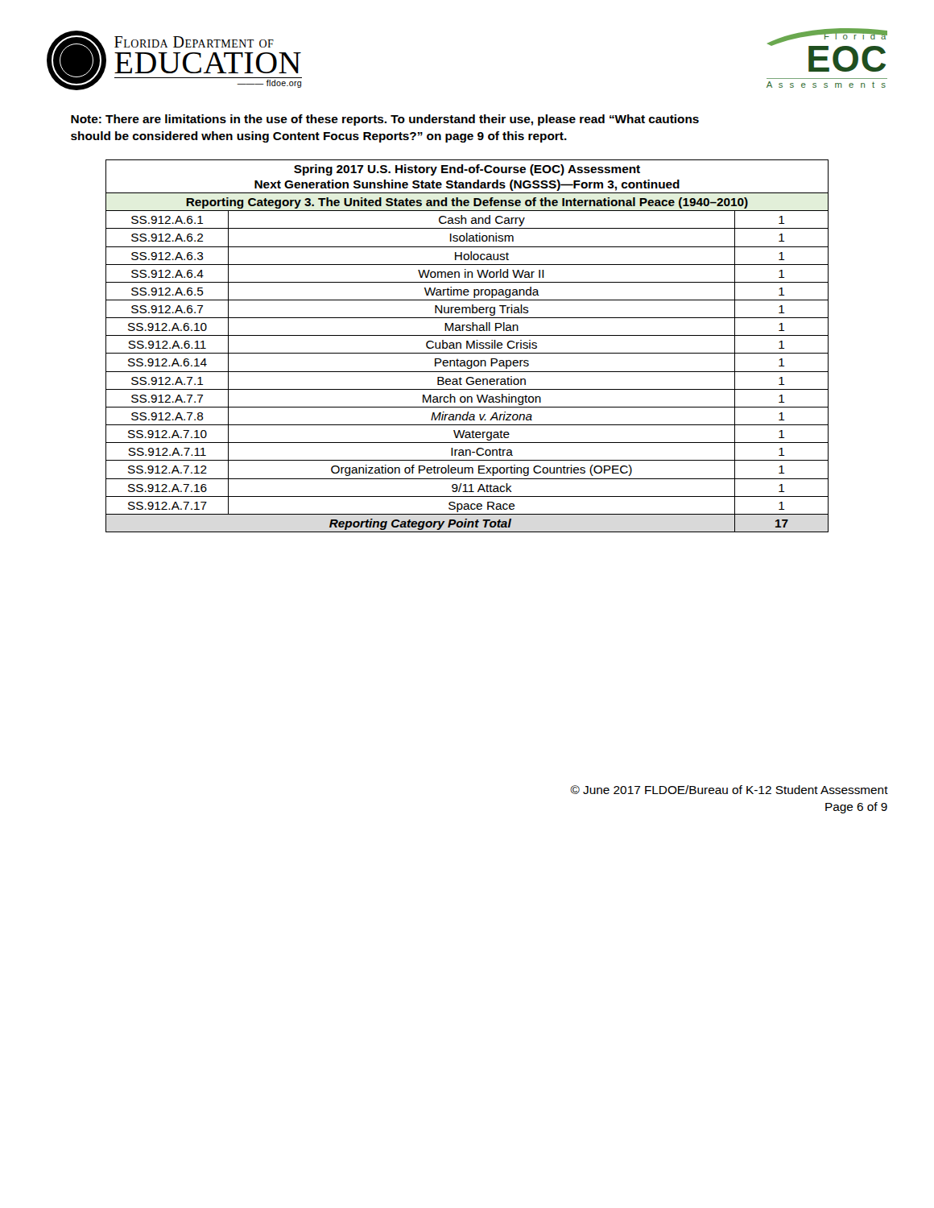Florida Department of
EDUCATION
——— fldoe.org
F l o r i d a
EOC
A s s e s s m e n t s
Note: There are limitations in the use of these reports. To understand their use, please read “What cautions should be considered when using Content Focus Reports?” on page 9 of this report.
| Spring 2017 U.S. History End-of-Course (EOC) Assessment Next Generation Sunshine State Standards (NGSSS)—Form 3, continued |
| Reporting Category 3. The United States and the Defense of the International Peace (1940–2010) |
| SS.912.A.6.1 | Cash and Carry | 1 |
| SS.912.A.6.2 | Isolationism | 1 |
| SS.912.A.6.3 | Holocaust | 1 |
| SS.912.A.6.4 | Women in World War II | 1 |
| SS.912.A.6.5 | Wartime propaganda | 1 |
| SS.912.A.6.7 | Nuremberg Trials | 1 |
| SS.912.A.6.10 | Marshall Plan | 1 |
| SS.912.A.6.11 | Cuban Missile Crisis | 1 |
| SS.912.A.6.14 | Pentagon Papers | 1 |
| SS.912.A.7.1 | Beat Generation | 1 |
| SS.912.A.7.7 | March on Washington | 1 |
| SS.912.A.7.8 | Miranda v. Arizona | 1 |
| SS.912.A.7.10 | Watergate | 1 |
| SS.912.A.7.11 | Iran-Contra | 1 |
| SS.912.A.7.12 | Organization of Petroleum Exporting Countries (OPEC) | 1 |
| SS.912.A.7.16 | 9/11 Attack | 1 |
| SS.912.A.7.17 | Space Race | 1 |
| Reporting Category Point Total | 17 |
© June 2017 FLDOE/Bureau of K-12 Student Assessment
Page 6 of 9